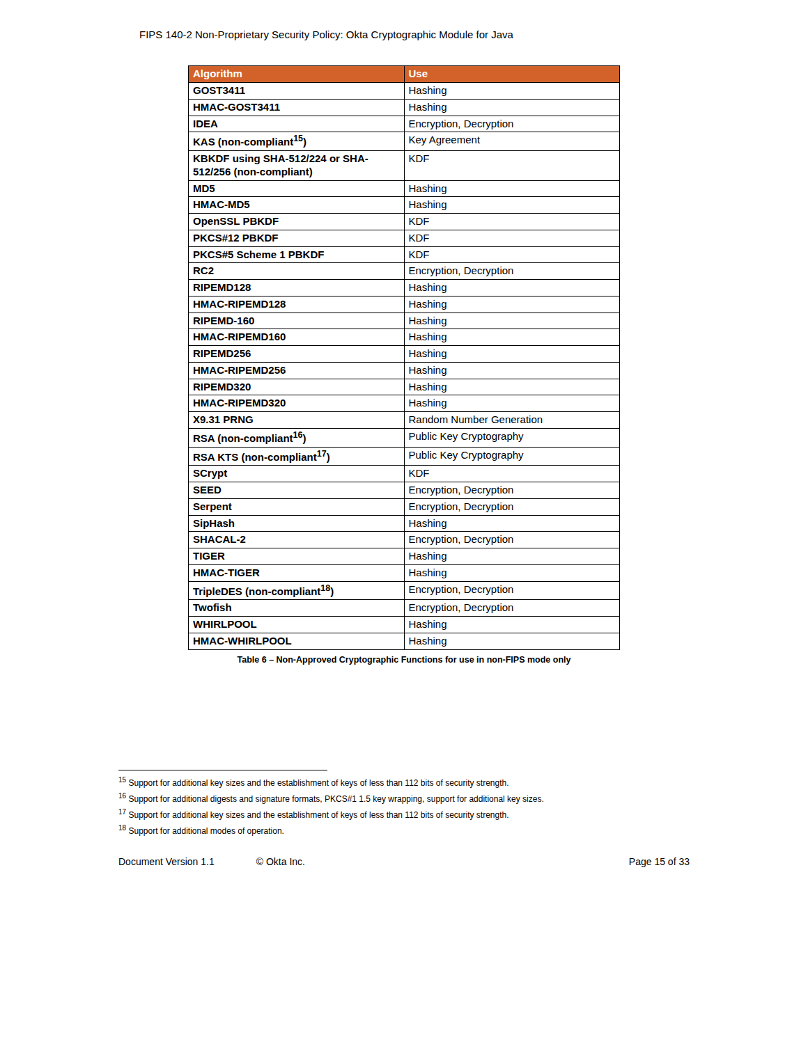FIPS 140-2 Non-Proprietary Security Policy: Okta Cryptographic Module for Java
| Algorithm | Use |
| --- | --- |
| GOST3411 | Hashing |
| HMAC-GOST3411 | Hashing |
| IDEA | Encryption, Decryption |
| KAS (non-compliant 15 ) | Key Agreement |
| KBKDF using SHA-512/224 or SHA-512/256 (non-compliant) | KDF |
| MD5 | Hashing |
| HMAC-MD5 | Hashing |
| OpenSSL PBKDF | KDF |
| PKCS#12 PBKDF | KDF |
| PKCS#5 Scheme 1 PBKDF | KDF |
| RC2 | Encryption, Decryption |
| RIPEMD128 | Hashing |
| HMAC-RIPEMD128 | Hashing |
| RIPEMD-160 | Hashing |
| HMAC-RIPEMD160 | Hashing |
| RIPEMD256 | Hashing |
| HMAC-RIPEMD256 | Hashing |
| RIPEMD320 | Hashing |
| HMAC-RIPEMD320 | Hashing |
| X9.31 PRNG | Random Number Generation |
| RSA (non-compliant 16 ) | Public Key Cryptography |
| RSA KTS (non-compliant 17 ) | Public Key Cryptography |
| SCrypt | KDF |
| SEED | Encryption, Decryption |
| Serpent | Encryption, Decryption |
| SipHash | Hashing |
| SHACAL-2 | Encryption, Decryption |
| TIGER | Hashing |
| HMAC-TIGER | Hashing |
| TripleDES (non-compliant 18 ) | Encryption, Decryption |
| Twofish | Encryption, Decryption |
| WHIRLPOOL | Hashing |
| HMAC-WHIRLPOOL | Hashing |
Table 6 – Non-Approved Cryptographic Functions for use in non-FIPS mode only
15 Support for additional key sizes and the establishment of keys of less than 112 bits of security strength.
16 Support for additional digests and signature formats, PKCS#1 1.5 key wrapping, support for additional key sizes.
17 Support for additional key sizes and the establishment of keys of less than 112 bits of security strength.
18 Support for additional modes of operation.
Document Version 1.1 © Okta Inc. Page 15 of 33